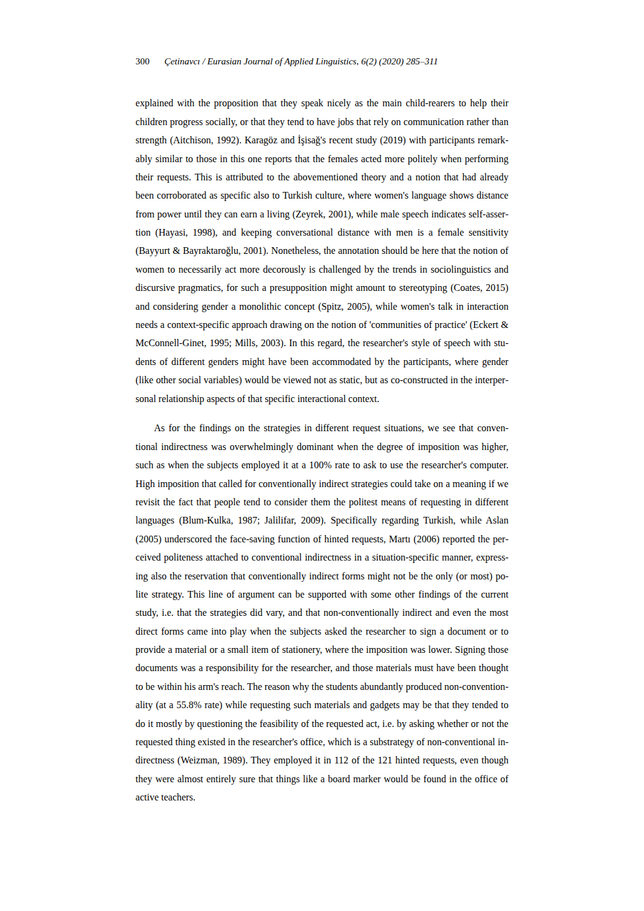300 Çetinavcı / Eurasian Journal of Applied Linguistics, 6(2) (2020) 285–311
explained with the proposition that they speak nicely as the main child-rearers to help their children progress socially, or that they tend to have jobs that rely on communication rather than strength (Aitchison, 1992). Karagöz and İşisağ's recent study (2019) with participants remarkably similar to those in this one reports that the females acted more politely when performing their requests. This is attributed to the abovementioned theory and a notion that had already been corroborated as specific also to Turkish culture, where women's language shows distance from power until they can earn a living (Zeyrek, 2001), while male speech indicates self-assertion (Hayasi, 1998), and keeping conversational distance with men is a female sensitivity (Bayyurt & Bayraktaroğlu, 2001). Nonetheless, the annotation should be here that the notion of women to necessarily act more decorously is challenged by the trends in sociolinguistics and discursive pragmatics, for such a presupposition might amount to stereotyping (Coates, 2015) and considering gender a monolithic concept (Spitz, 2005), while women's talk in interaction needs a context-specific approach drawing on the notion of 'communities of practice' (Eckert & McConnell-Ginet, 1995; Mills, 2003). In this regard, the researcher's style of speech with students of different genders might have been accommodated by the participants, where gender (like other social variables) would be viewed not as static, but as co-constructed in the interpersonal relationship aspects of that specific interactional context.
As for the findings on the strategies in different request situations, we see that conventional indirectness was overwhelmingly dominant when the degree of imposition was higher, such as when the subjects employed it at a 100% rate to ask to use the researcher's computer. High imposition that called for conventionally indirect strategies could take on a meaning if we revisit the fact that people tend to consider them the politest means of requesting in different languages (Blum-Kulka, 1987; Jalilifar, 2009). Specifically regarding Turkish, while Aslan (2005) underscored the face-saving function of hinted requests, Martı (2006) reported the perceived politeness attached to conventional indirectness in a situation-specific manner, expressing also the reservation that conventionally indirect forms might not be the only (or most) polite strategy. This line of argument can be supported with some other findings of the current study, i.e. that the strategies did vary, and that non-conventionally indirect and even the most direct forms came into play when the subjects asked the researcher to sign a document or to provide a material or a small item of stationery, where the imposition was lower. Signing those documents was a responsibility for the researcher, and those materials must have been thought to be within his arm's reach. The reason why the students abundantly produced non-conventionality (at a 55.8% rate) while requesting such materials and gadgets may be that they tended to do it mostly by questioning the feasibility of the requested act, i.e. by asking whether or not the requested thing existed in the researcher's office, which is a substrategy of non-conventional indirectness (Weizman, 1989). They employed it in 112 of the 121 hinted requests, even though they were almost entirely sure that things like a board marker would be found in the office of active teachers.